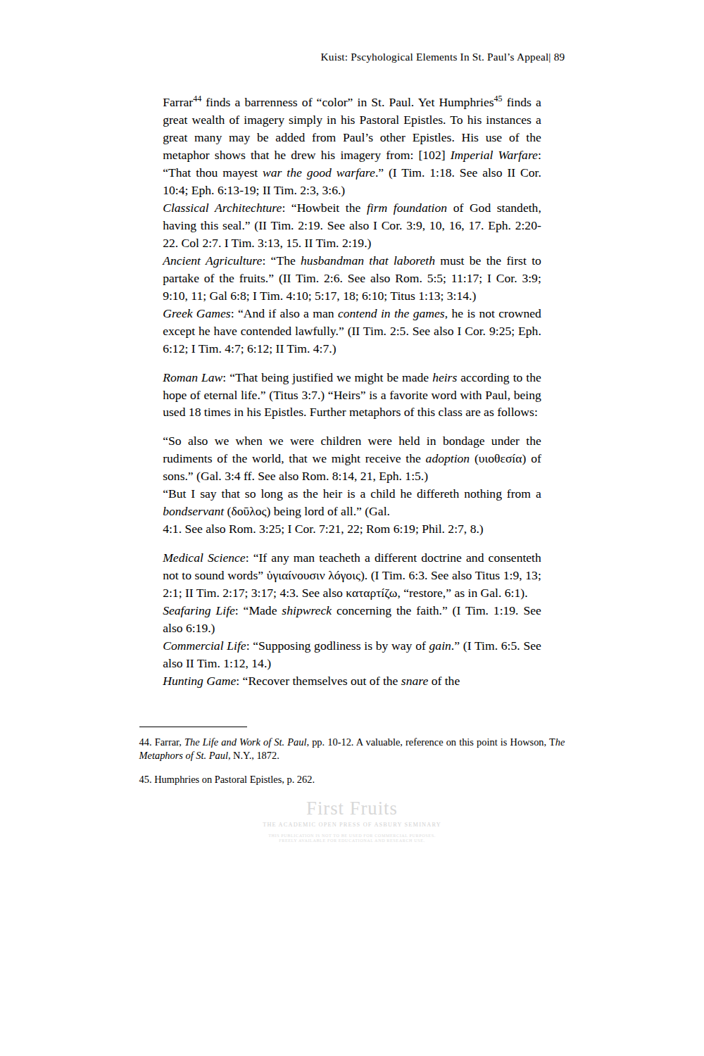Kuist: Pscyhological Elements In St. Paul’s Appeal| 89
Farrar44 finds a barrenness of “color” in St. Paul. Yet Humphries45 finds a great wealth of imagery simply in his Pastoral Epistles. To his instances a great many may be added from Paul’s other Epistles. His use of the metaphor shows that he drew his imagery from: [102] Imperial Warfare: “That thou mayest war the good warfare.” (I Tim. 1:18. See also II Cor. 10:4; Eph. 6:13-19; II Tim. 2:3, 3:6.)
Classical Architechture: “Howbeit the firm foundation of God standeth, having this seal.” (II Tim. 2:19. See also I Cor. 3:9, 10, 16, 17. Eph. 2:20-22. Col 2:7. I Tim. 3:13, 15. II Tim. 2:19.)
Ancient Agriculture: “The husbandman that laboreth must be the first to partake of the fruits.” (II Tim. 2:6. See also Rom. 5:5; 11:17; I Cor. 3:9; 9:10, 11; Gal 6:8; I Tim. 4:10; 5:17, 18; 6:10; Titus 1:13; 3:14.)
Greek Games: “And if also a man contend in the games, he is not crowned except he have contended lawfully.” (II Tim. 2:5. See also I Cor. 9:25; Eph. 6:12; I Tim. 4:7; 6:12; II Tim. 4:7.)
Roman Law: “That being justified we might be made heirs according to the hope of eternal life.” (Titus 3:7.) “Heirs” is a favorite word with Paul, being used 18 times in his Epistles. Further metaphors of this class are as follows:
“So also we when we were children were held in bondage under the rudiments of the world, that we might receive the adoption (υιοθεσíα) of sons.” (Gal. 3:4 ff. See also Rom. 8:14, 21, Eph. 1:5.)
“But I say that so long as the heir is a child he differeth nothing from a bondservant (δοῡλος) being lord of all.” (Gal.
4:1. See also Rom. 3:25; I Cor. 7:21, 22; Rom 6:19; Phil. 2:7, 8.)
Medical Science: “If any man teacheth a different doctrine and consenteth not to sound words” ὑγιαíνουσιν λóγοις). (I Tim. 6:3. See also Titus 1:9, 13; 2:1; II Tim. 2:17; 3:17; 4:3. See also καταρτíζω, “restore,” as in Gal. 6:1).
Seafaring Life: “Made shipwreck concerning the faith.” (I Tim. 1:19. See also 6:19.)
Commercial Life: “Supposing godliness is by way of gain.” (I Tim. 6:5. See also II Tim. 1:12, 14.)
Hunting Game: “Recover themselves out of the snare of the
44. Farrar, The Life and Work of St. Paul, pp. 10-12. A valuable, reference on this point is Howson, The Metaphors of St. Paul, N.Y., 1872.
45. Humphries on Pastoral Epistles, p. 262.
First Fruits THE ACADEMIC OPEN PRESS OF ASBURY SEMINARY THIS PUBLICATION IS NOT TO BE USED FOR COMMERCIAL PURPOSES.
FREELY AVAILABLE FOR EDUCATIONAL AND RESEARCH USE.